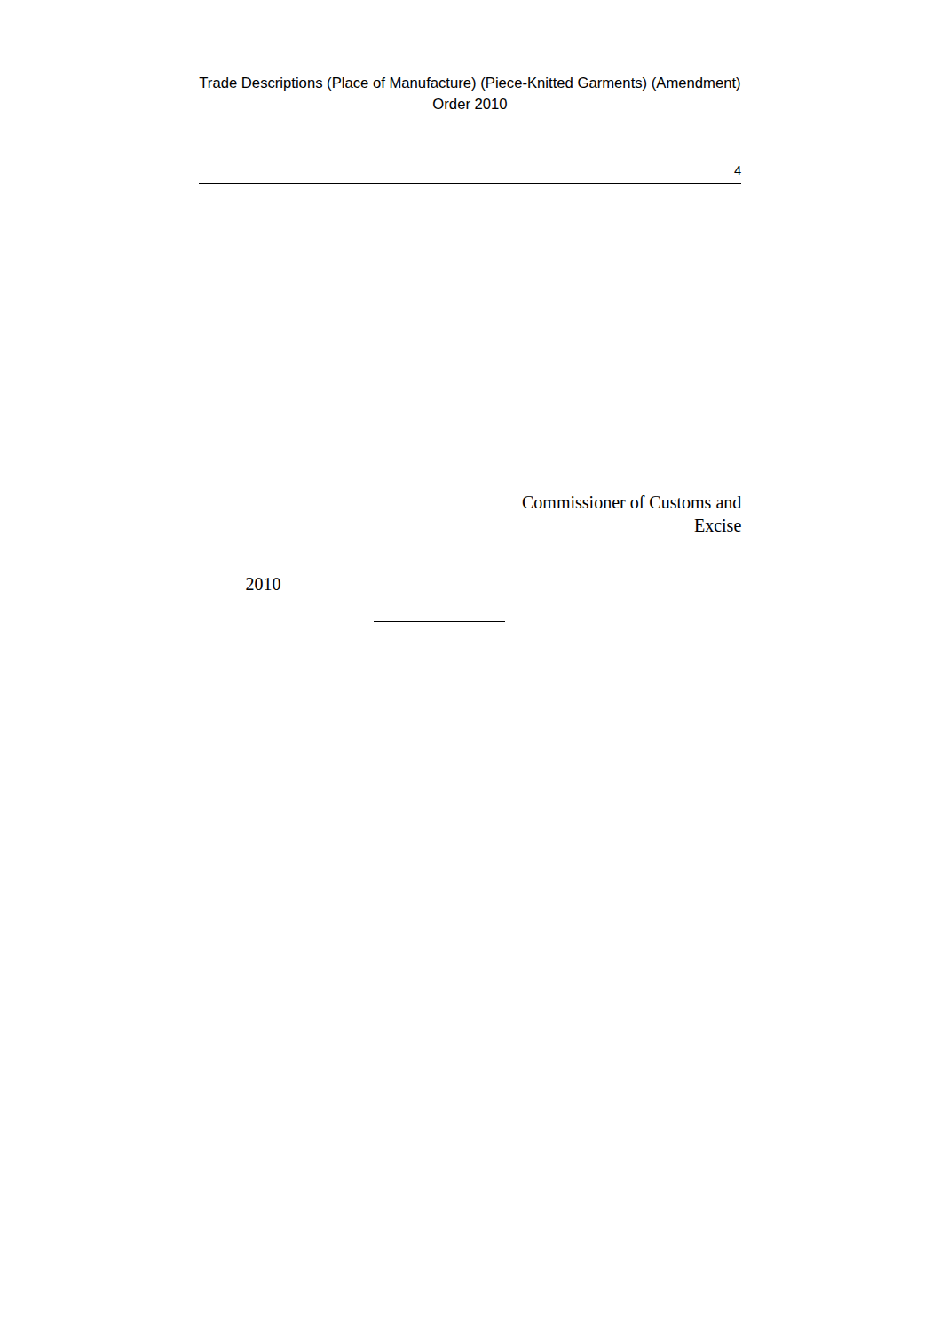Trade Descriptions (Place of Manufacture) (Piece-Knitted Garments) (Amendment)
Order 2010
4
Commissioner of Customs and
Excise
2010